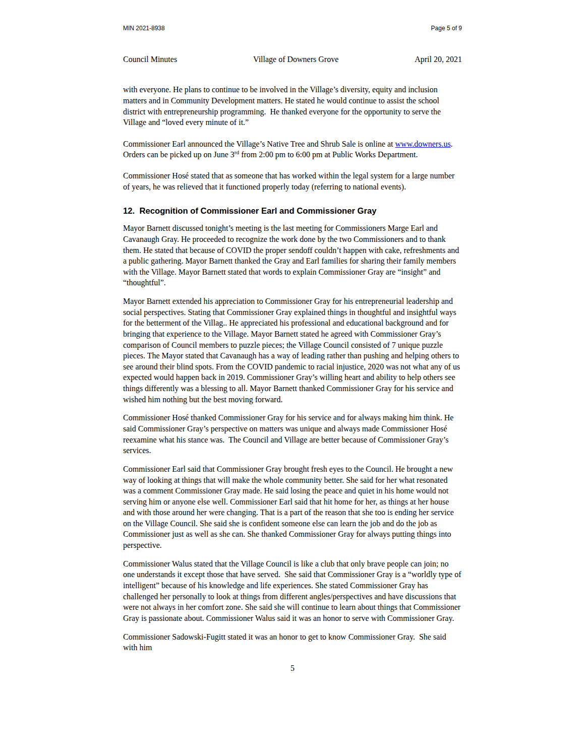MIN 2021-8938
Page 5 of 9
Council Minutes
Village of Downers Grove
April 20, 2021
with everyone. He plans to continue to be involved in the Village’s diversity, equity and inclusion matters and in Community Development matters. He stated he would continue to assist the school district with entrepreneurship programming. He thanked everyone for the opportunity to serve the Village and “loved every minute of it.”
Commissioner Earl announced the Village’s Native Tree and Shrub Sale is online at www.downers.us. Orders can be picked up on June 3rd from 2:00 pm to 6:00 pm at Public Works Department.
Commissioner Hosé stated that as someone that has worked within the legal system for a large number of years, he was relieved that it functioned properly today (referring to national events).
12. Recognition of Commissioner Earl and Commissioner Gray
Mayor Barnett discussed tonight’s meeting is the last meeting for Commissioners Marge Earl and Cavanaugh Gray. He proceeded to recognize the work done by the two Commissioners and to thank them. He stated that because of COVID the proper sendoff couldn’t happen with cake, refreshments and a public gathering. Mayor Barnett thanked the Gray and Earl families for sharing their family members with the Village. Mayor Barnett stated that words to explain Commissioner Gray are “insight” and “thoughtful”.
Mayor Barnett extended his appreciation to Commissioner Gray for his entrepreneurial leadership and social perspectives. Stating that Commissioner Gray explained things in thoughtful and insightful ways for the betterment of the Villag.. He appreciated his professional and educational background and for bringing that experience to the Village. Mayor Barnett stated he agreed with Commissioner Gray’s comparison of Council members to puzzle pieces; the Village Council consisted of 7 unique puzzle pieces. The Mayor stated that Cavanaugh has a way of leading rather than pushing and helping others to see around their blind spots. From the COVID pandemic to racial injustice, 2020 was not what any of us expected would happen back in 2019. Commissioner Gray’s willing heart and ability to help others see things differently was a blessing to all. Mayor Barnett thanked Commissioner Gray for his service and wished him nothing but the best moving forward.
Commissioner Hosé thanked Commissioner Gray for his service and for always making him think. He said Commissioner Gray’s perspective on matters was unique and always made Commissioner Hosé reexamine what his stance was. The Council and Village are better because of Commissioner Gray’s services.
Commissioner Earl said that Commissioner Gray brought fresh eyes to the Council. He brought a new way of looking at things that will make the whole community better. She said for her what resonated was a comment Commissioner Gray made. He said losing the peace and quiet in his home would not serving him or anyone else well. Commissioner Earl said that hit home for her, as things at her house and with those around her were changing. That is a part of the reason that she too is ending her service on the Village Council. She said she is confident someone else can learn the job and do the job as Commissioner just as well as she can. She thanked Commissioner Gray for always putting things into perspective.
Commissioner Walus stated that the Village Council is like a club that only brave people can join; no one understands it except those that have served. She said that Commissioner Gray is a “worldly type of intelligent” because of his knowledge and life experiences. She stated Commissioner Gray has challenged her personally to look at things from different angles/perspectives and have discussions that were not always in her comfort zone. She said she will continue to learn about things that Commissioner Gray is passionate about. Commissioner Walus said it was an honor to serve with Commissioner Gray.
Commissioner Sadowski-Fugitt stated it was an honor to get to know Commissioner Gray. She said with him
5